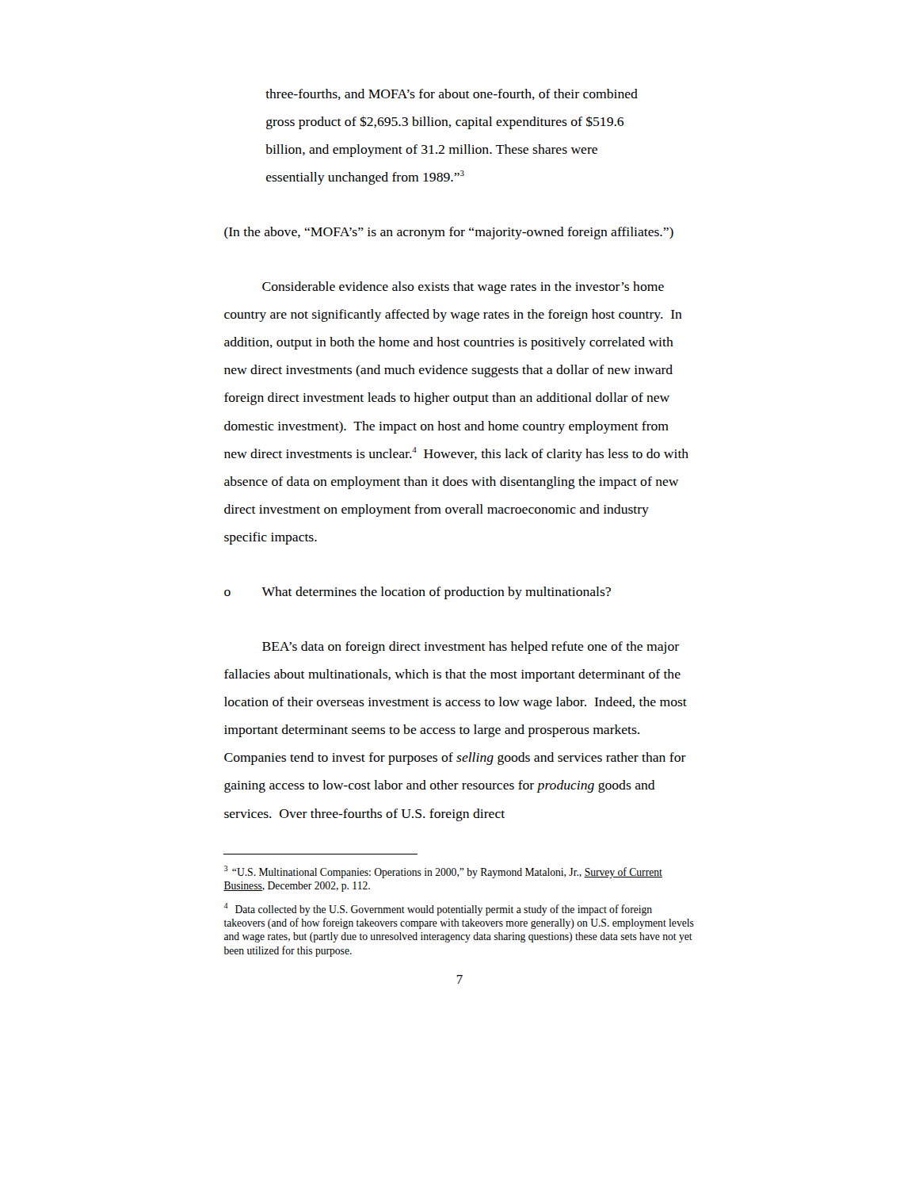three-fourths, and MOFA’s for about one-fourth, of their combined gross product of $2,695.3 billion, capital expenditures of $519.6 billion, and employment of 31.2 million. These shares were essentially unchanged from 1989.”3
(In the above, “MOFA’s” is an acronym for “majority-owned foreign affiliates.”)
Considerable evidence also exists that wage rates in the investor’s home country are not significantly affected by wage rates in the foreign host country. In addition, output in both the home and host countries is positively correlated with new direct investments (and much evidence suggests that a dollar of new inward foreign direct investment leads to higher output than an additional dollar of new domestic investment). The impact on host and home country employment from new direct investments is unclear.4 However, this lack of clarity has less to do with absence of data on employment than it does with disentangling the impact of new direct investment on employment from overall macroeconomic and industry specific impacts.
o What determines the location of production by multinationals?
BEA’s data on foreign direct investment has helped refute one of the major fallacies about multinationals, which is that the most important determinant of the location of their overseas investment is access to low wage labor. Indeed, the most important determinant seems to be access to large and prosperous markets. Companies tend to invest for purposes of selling goods and services rather than for gaining access to low-cost labor and other resources for producing goods and services. Over three-fourths of U.S. foreign direct
3 “U.S. Multinational Companies: Operations in 2000,” by Raymond Mataloni, Jr., Survey of Current Business, December 2002, p. 112.
4 Data collected by the U.S. Government would potentially permit a study of the impact of foreign takeovers (and of how foreign takeovers compare with takeovers more generally) on U.S. employment levels and wage rates, but (partly due to unresolved interagency data sharing questions) these data sets have not yet been utilized for this purpose.
7